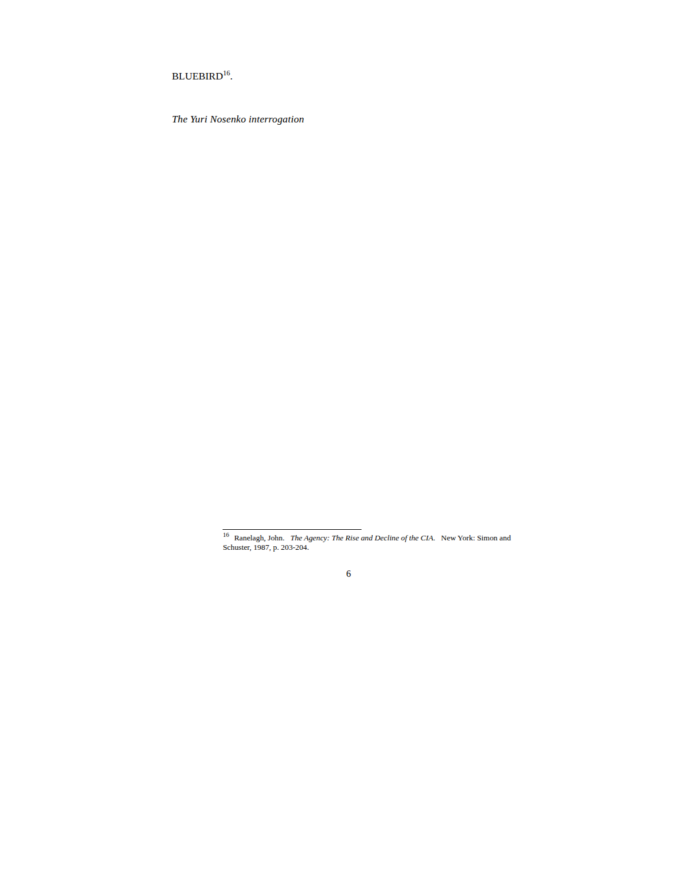BLUEBIRD16.
The Yuri Nosenko interrogation
16 Ranelagh, John. The Agency: The Rise and Decline of the CIA. New York: Simon and Schuster, 1987, p. 203-204.
6